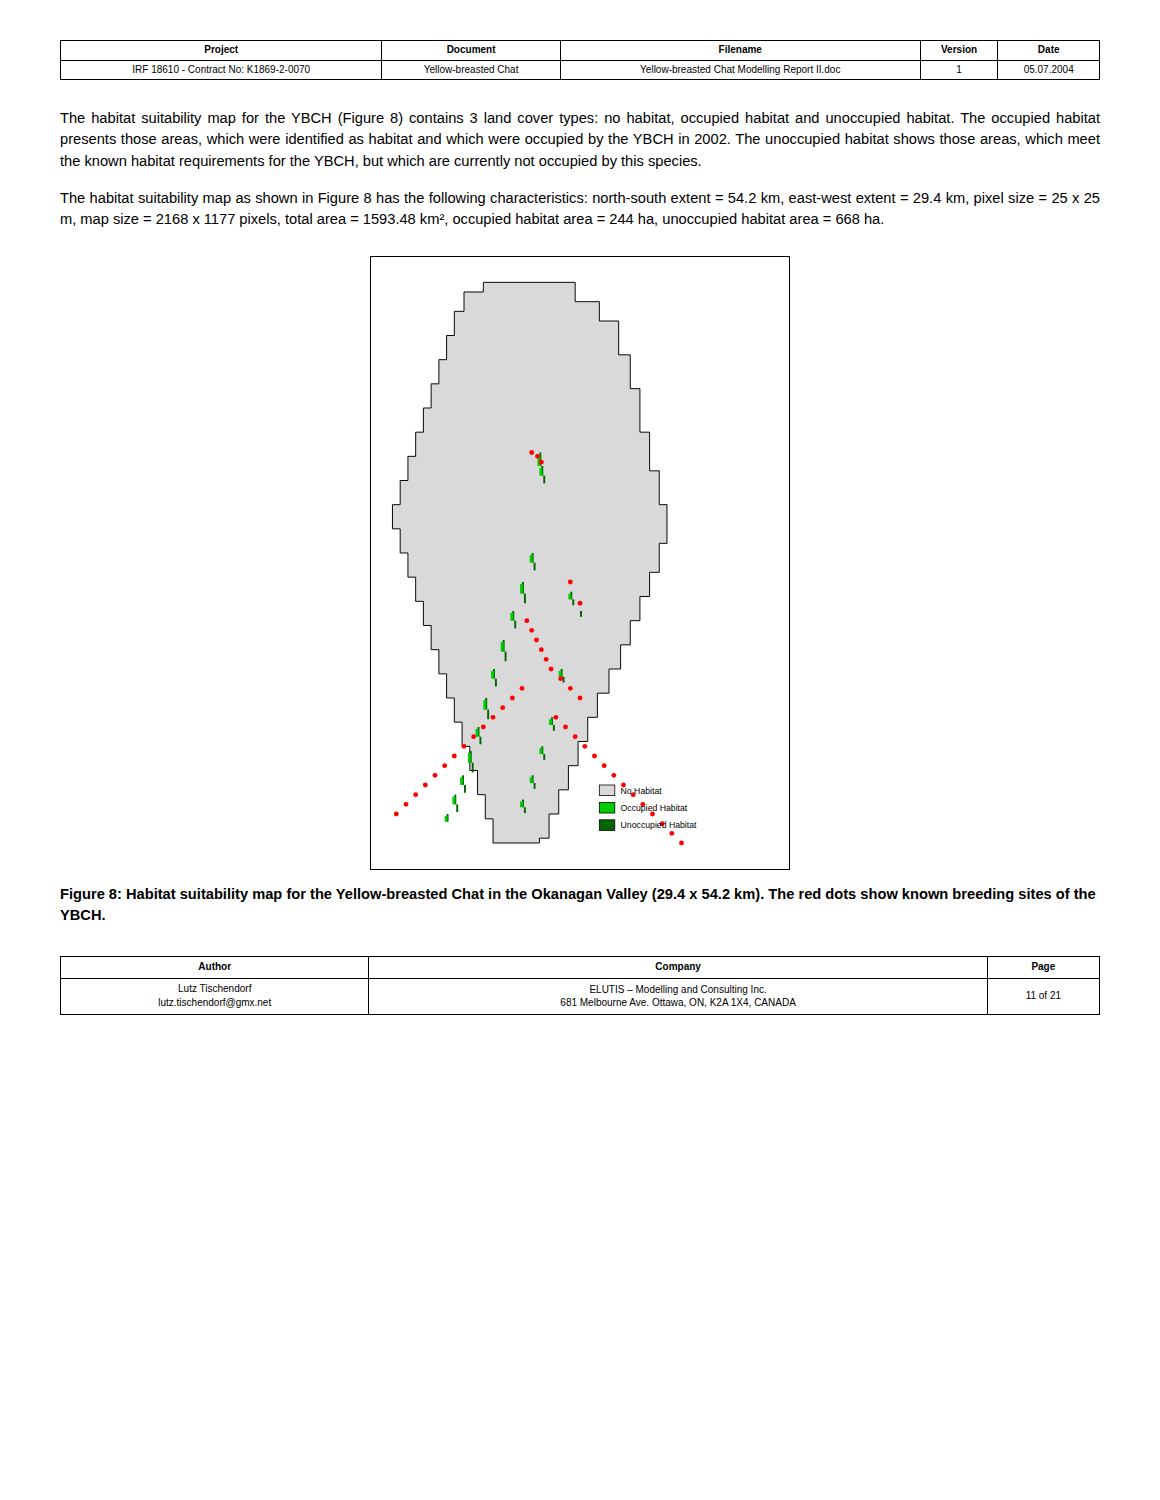| Project | Document | Filename | Version | Date |
| --- | --- | --- | --- | --- |
| IRF 18610 - Contract No: K1869-2-0070 | Yellow-breasted Chat | Yellow-breasted Chat Modelling Report II.doc | 1 | 05.07.2004 |
The habitat suitability map for the YBCH (Figure 8) contains 3 land cover types: no habitat, occupied habitat and unoccupied habitat. The occupied habitat presents those areas, which were identified as habitat and which were occupied by the YBCH in 2002. The unoccupied habitat shows those areas, which meet the known habitat requirements for the YBCH, but which are currently not occupied by this species.
The habitat suitability map as shown in Figure 8 has the following characteristics: north-south extent = 54.2 km, east-west extent = 29.4 km, pixel size = 25 x 25 m, map size = 2168 x 1177 pixels, total area = 1593.48 km², occupied habitat area = 244 ha, unoccupied habitat area = 668 ha.
No Habitat Occupied Habitat Unoccupied Habitat
Figure 8: Habitat suitability map for the Yellow-breasted Chat in the Okanagan Valley (29.4 x 54.2 km). The red dots show known breeding sites of the YBCH.
| Author | Company | Page |
| --- | --- | --- |
| Lutz Tischendorf lutz.tischendorf@gmx.net | ELUTIS – Modelling and Consulting Inc. 681 Melbourne Ave. Ottawa, ON, K2A 1X4, CANADA | 11 of 21 |